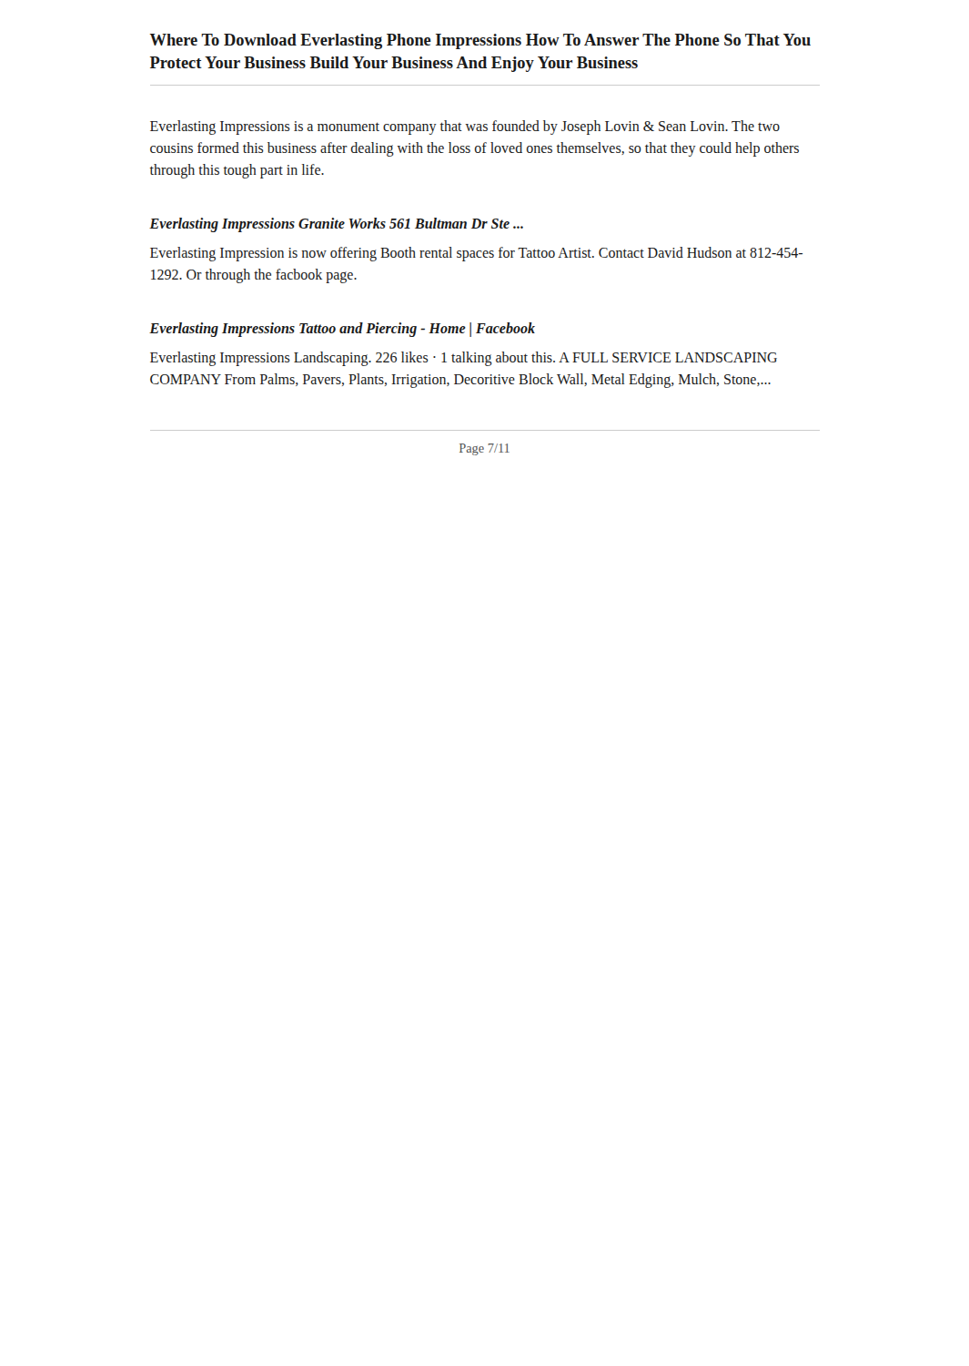Where To Download Everlasting Phone Impressions How To Answer The Phone So That You Protect Your Business Build Your Business And Enjoy Your Business
Everlasting Impressions is a monument company that was founded by Joseph Lovin & Sean Lovin. The two cousins formed this business after dealing with the loss of loved ones themselves, so that they could help others through this tough part in life.
Everlasting Impressions Granite Works 561 Bultman Dr Ste ...
Everlasting Impression is now offering Booth rental spaces for Tattoo Artist. Contact David Hudson at 812-454-1292. Or through the facbook page.
Everlasting Impressions Tattoo and Piercing - Home | Facebook
Everlasting Impressions Landscaping. 226 likes · 1 talking about this. A FULL SERVICE LANDSCAPING COMPANY From Palms, Pavers, Plants, Irrigation, Decoritive Block Wall, Metal Edging, Mulch, Stone,...
Page 7/11